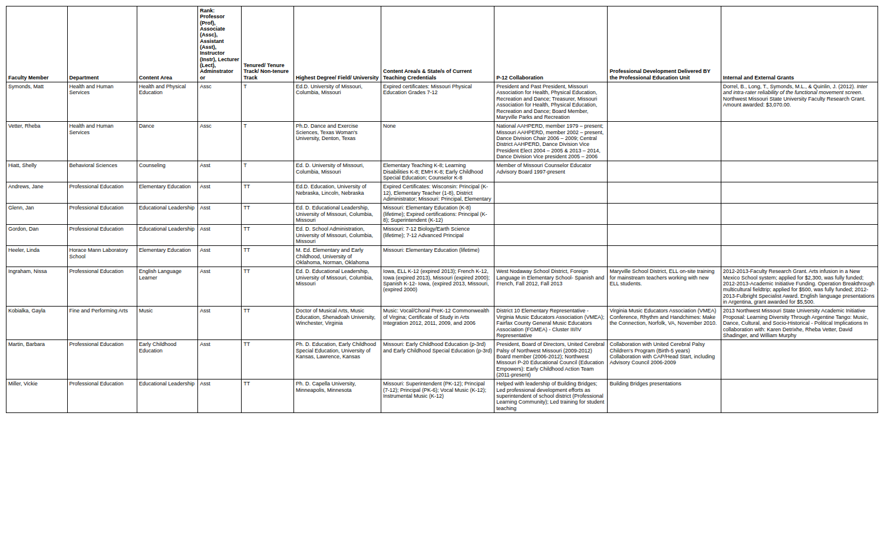| Faculty Member | Department | Content Area | Rank: Professor (Prof), Associate (Assc), Assistant (Asst), Instructor (Instr), Lecturer (Lect), Adminstrator or | Tenured/ Tenure Track/ Non-tenure Track | Highest Degree/ Field/ University | Content Area/s & State/s of Current Teaching Credentials | P-12 Collaboration | Professional Development Delivered BY the Professional Education Unit | Internal and External Grants |
| --- | --- | --- | --- | --- | --- | --- | --- | --- | --- |
| Symonds, Matt | Health and Human Services | Health and Physical Education | Assc | T | Ed.D. University of Missouri, Columbia, Missouri | Expired certificates: Missouri Physical Education Grades 7-12 | President and Past President, Missouri Association for Health, Physical Education, Recreation and Dance; Treasurer, Missouri Association for Health, Physical Education, Recreation and Dance; Board Member, Maryville Parks and Recreation | | Dorrel, B., Long, T., Symonds, M.L., & Quinlin, J. (2012). Inter and intra-rater reliability of the functional movement screen . Northwest Missouri State University Faculty Research Grant. Amount awarded: $3,070.00. |
| Vetter, Rheba | Health and Human Services | Dance | Assc | T | Ph.D. Dance and Exercise Sciences, Texas Woman's University, Denton, Texas | None | National AAHPERD, member 1979 – present; Missouri AAHPERD, member 2002 – present, Dance Division Chair 2006 – 2009; Central District AAHPERD, Dance Division Vice President Elect 2004 – 2005 & 2013 – 2014, Dance Division Vice president 2005 – 2006 | | |
| Hiatt, Shelly | Behavioral Sciences | Counseling | Asst | T | Ed. D. University of Missouri, Columbia, Missouri | Elementary Teaching K-8; Learning Disabilities K-8; EMH K-8; Early Childhood Special Education; Counselor K-8 | Member of Missouri Counselor Educator Advisory Board 1997-present | | |
| Andrews, Jane | Professional Education | Elementary Education | Asst | TT | Ed.D. Education, University of Nebraska, Lincoln, Nebraska | Expired Certificates: Wisconsin: Principal (K-12), Elementary Teacher (1-8), District Adiministrator; Missouri: Principal, Elementary | | | |
| Glenn, Jan | Professional Education | Educational Leadership | Asst | TT | Ed. D. Educational Leadership, University of Missouri, Columbia, Missouri | Missouri: Elementary Education (K-8) (lifetime); Expired certifications: Principal (K-8); Superintendent (K-12) | | | |
| Gordon, Dan | Professional Education | Educational Leadership | Asst | TT | Ed. D. School Administration, University of Missouri, Columbia, Missouri | Missouri: 7-12 Biology/Earth Science (lifetime); 7-12 Advanced Principal | | | |
| Heeler, Linda | Horace Mann Laboratory School | Elementary Education | Asst | TT | M. Ed. Elementary and Early Childhood, University of Oklahoma, Norman, Oklahoma | Missouri: Elementary Education (lifetime) | | | |
| Ingraham, Nissa | Professional Education | English Language Learner | Asst | TT | Ed. D. Educational Leadership, University of Missouri, Columbia, Missouri | Iowa, ELL K-12 (expired 2013); French K-12, Iowa (expired 2013), Missouri (expired 2000); Spanish K-12- Iowa, (expired 2013, Missouri, (expired 2000) | West Nodaway School District, Foreign Language in Elementary School- Spanish and French, Fall 2012, Fall 2013 | Maryville School District, ELL on-site training for mainstream teachers working with new ELL students. | 2012-2013-Faculty Research Grant. Arts infusion in a New Mexico School system; applied for $2,300, was fully funded; 2012-2013-Academic Initiative Funding. Operation Breakthrough multicultural fieldtrip; applied for $500, was fully funded; 2012-2013-Fulbright Specialist Award. English language presentations in Argentina, grant awarded for $5,500. |
| Kobialka, Gayla | Fine and Performing Arts | Music | Asst | TT | Doctor of Musical Arts, Music Education, Shenadoah University, Winchester, Virginia | Music: Vocal/Choral PreK-12 Commonwealth of Virgina; Certificate of Study in Arts Integration 2012, 2011, 2009, and 2006 | District 10 Elementary Representative - Virginia Music Educators Association (VMEA); Fairfax County General Music Educators Association (FGMEA) - Cluster III/IV Representative | Virginia Music Educators Association (VMEA) Conference, Rhythm and Handchimes: Make the Connection, Norfolk, VA, November 2010. | 2013 Northwest Missouri State University Academic Initiative Proposal: Learning Diversity Through Argentine Tango: Music, Dance, Cultural, and Socio-Historical - Political Implications In collaboration with: Karen Detrixhe, Rheba Vetter, David Shadinger, and William Murphy |
| Martin, Barbara | Professional Education | Early Childhood Education | Asst | TT | Ph. D. Education, Early Childhood Special Education, University of Kansas, Lawrence, Kansas | Missouri: Early Childhood Education (p-3rd) and Early Childhood Special Education (p-3rd) | President, Board of Directors, United Cerebral Palsy of Northwest Missouri (2009-2012) Board member (2006-2012); Northwest Missouri P-20 Educational Council (Education Empowers): Early Childhood Action Team (2011-present) | Collaboration with United Cerebral Palsy Children's Program (Birth-5 years) Collaboration with CAP/Head Start, including Advisory Council 2006-2009 | |
| Miller, Vickie | Professional Education | Educational Leadership | Asst | TT | Ph. D. Capella University, Minneapolis, Minnesota | Missouri: Superintendent (PK-12); Principal (7-12); Principal (PK-6); Vocal Music (K-12); Instrumental Music (K-12) | Helped with leadership of Building Bridges; Led professional development efforts as superintendent of school district (Professional Learning Community); Led training for student teaching | Building Bridges presentations | |